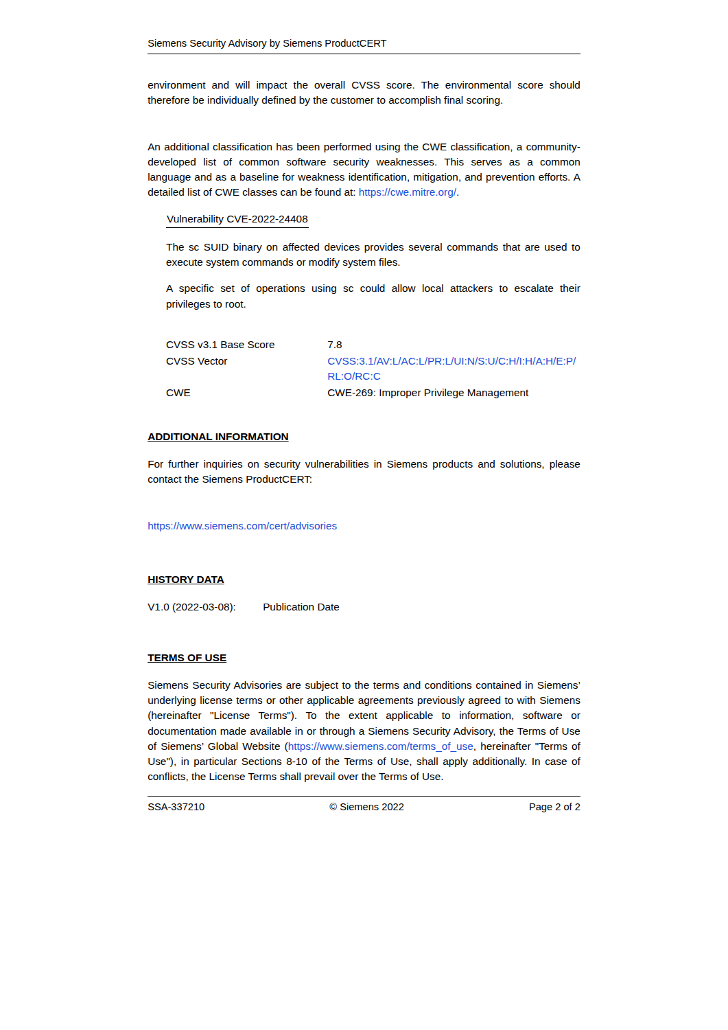Siemens Security Advisory by Siemens ProductCERT
environment and will impact the overall CVSS score. The environmental score should therefore be individually defined by the customer to accomplish final scoring.
An additional classification has been performed using the CWE classification, a community-developed list of common software security weaknesses. This serves as a common language and as a baseline for weakness identification, mitigation, and prevention efforts. A detailed list of CWE classes can be found at: https://cwe.mitre.org/.
Vulnerability CVE-2022-24408
The sc SUID binary on affected devices provides several commands that are used to execute system commands or modify system files.
A specific set of operations using sc could allow local attackers to escalate their privileges to root.
| CVSS v3.1 Base Score | 7.8 |
| CVSS Vector | CVSS:3.1/AV:L/AC:L/PR:L/UI:N/S:U/C:H/I:H/A:H/E:P/RL:O/RC:C |
| CWE | CWE-269: Improper Privilege Management |
ADDITIONAL INFORMATION
For further inquiries on security vulnerabilities in Siemens products and solutions, please contact the Siemens ProductCERT:
https://www.siemens.com/cert/advisories
HISTORY DATA
V1.0 (2022-03-08): Publication Date
TERMS OF USE
Siemens Security Advisories are subject to the terms and conditions contained in Siemens’ underlying license terms or other applicable agreements previously agreed to with Siemens (hereinafter "License Terms"). To the extent applicable to information, software or documentation made available in or through a Siemens Security Advisory, the Terms of Use of Siemens’ Global Website (https://www.siemens.com/terms_of_use, hereinafter "Terms of Use"), in particular Sections 8-10 of the Terms of Use, shall apply additionally. In case of conflicts, the License Terms shall prevail over the Terms of Use.
SSA-337210
© Siemens 2022
Page 2 of 2